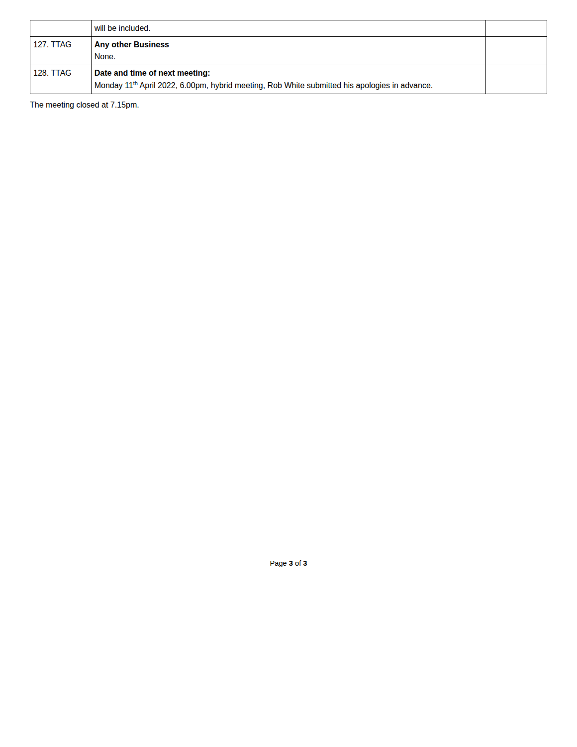| | will be included. | |
| 127. TTAG | Any other Business None. | |
| 128. TTAG | Date and time of next meeting: Monday 11 th April 2022, 6.00pm, hybrid meeting, Rob White submitted his apologies in advance. | |
The meeting closed at 7.15pm.
Page 3 of 3